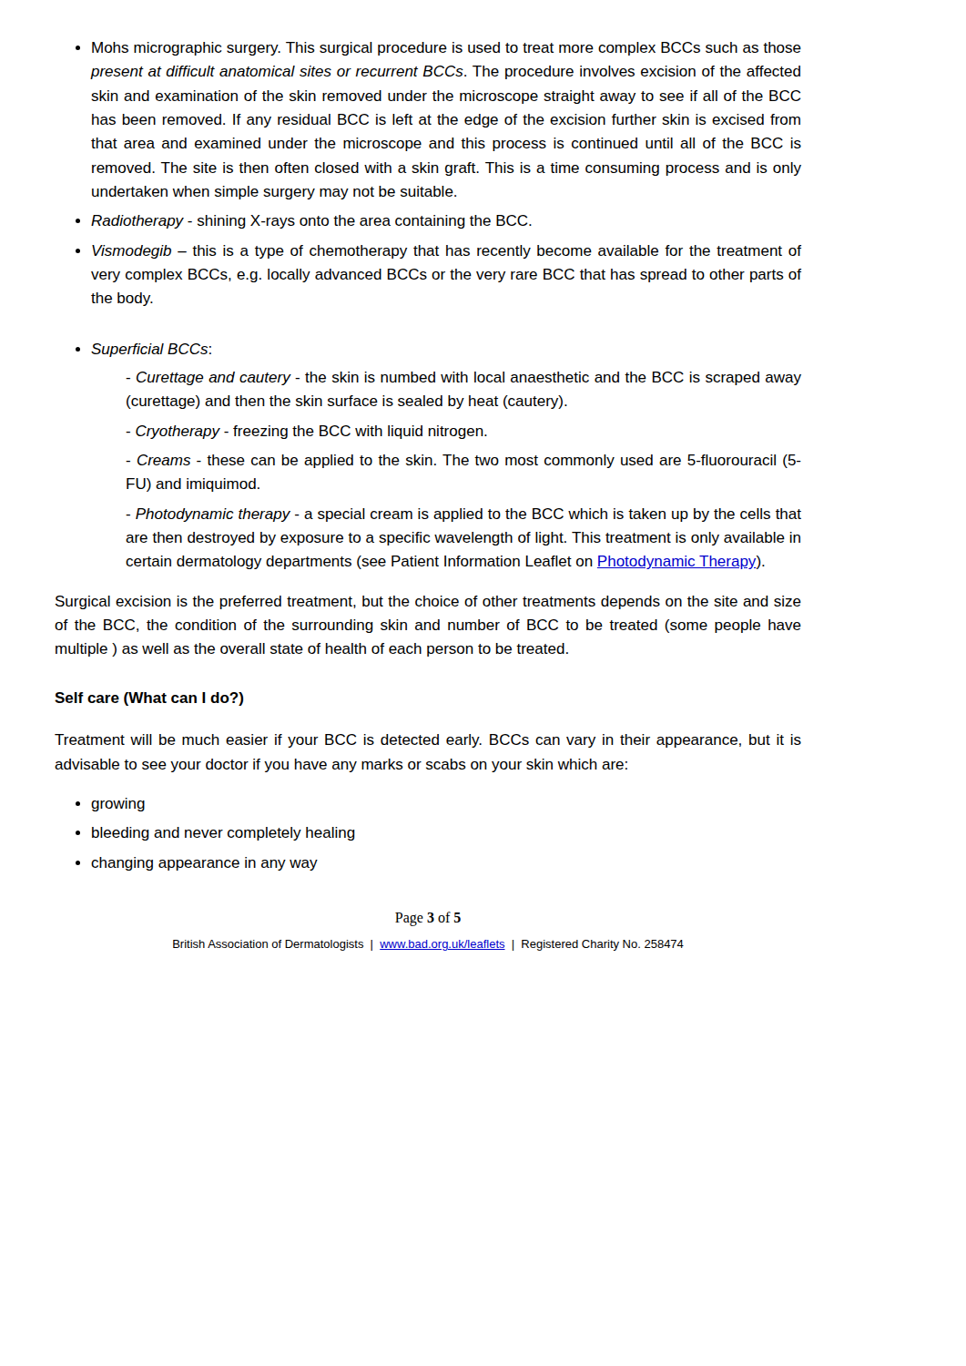Mohs micrographic surgery. This surgical procedure is used to treat more complex BCCs such as those present at difficult anatomical sites or recurrent BCCs. The procedure involves excision of the affected skin and examination of the skin removed under the microscope straight away to see if all of the BCC has been removed. If any residual BCC is left at the edge of the excision further skin is excised from that area and examined under the microscope and this process is continued until all of the BCC is removed. The site is then often closed with a skin graft. This is a time consuming process and is only undertaken when simple surgery may not be suitable.
Radiotherapy - shining X-rays onto the area containing the BCC.
Vismodegib – this is a type of chemotherapy that has recently become available for the treatment of very complex BCCs, e.g. locally advanced BCCs or the very rare BCC that has spread to other parts of the body.
Superficial BCCs:
Curettage and cautery - the skin is numbed with local anaesthetic and the BCC is scraped away (curettage) and then the skin surface is sealed by heat (cautery).
Cryotherapy - freezing the BCC with liquid nitrogen.
Creams - these can be applied to the skin. The two most commonly used are 5-fluorouracil (5-FU) and imiquimod.
Photodynamic therapy - a special cream is applied to the BCC which is taken up by the cells that are then destroyed by exposure to a specific wavelength of light. This treatment is only available in certain dermatology departments (see Patient Information Leaflet on Photodynamic Therapy).
Surgical excision is the preferred treatment, but the choice of other treatments depends on the site and size of the BCC, the condition of the surrounding skin and number of BCC to be treated (some people have multiple ) as well as the overall state of health of each person to be treated.
Self care (What can I do?)
Treatment will be much easier if your BCC is detected early. BCCs can vary in their appearance, but it is advisable to see your doctor if you have any marks or scabs on your skin which are:
growing
bleeding and never completely healing
changing appearance in any way
Page 3 of 5
British Association of Dermatologists | www.bad.org.uk/leaflets | Registered Charity No. 258474